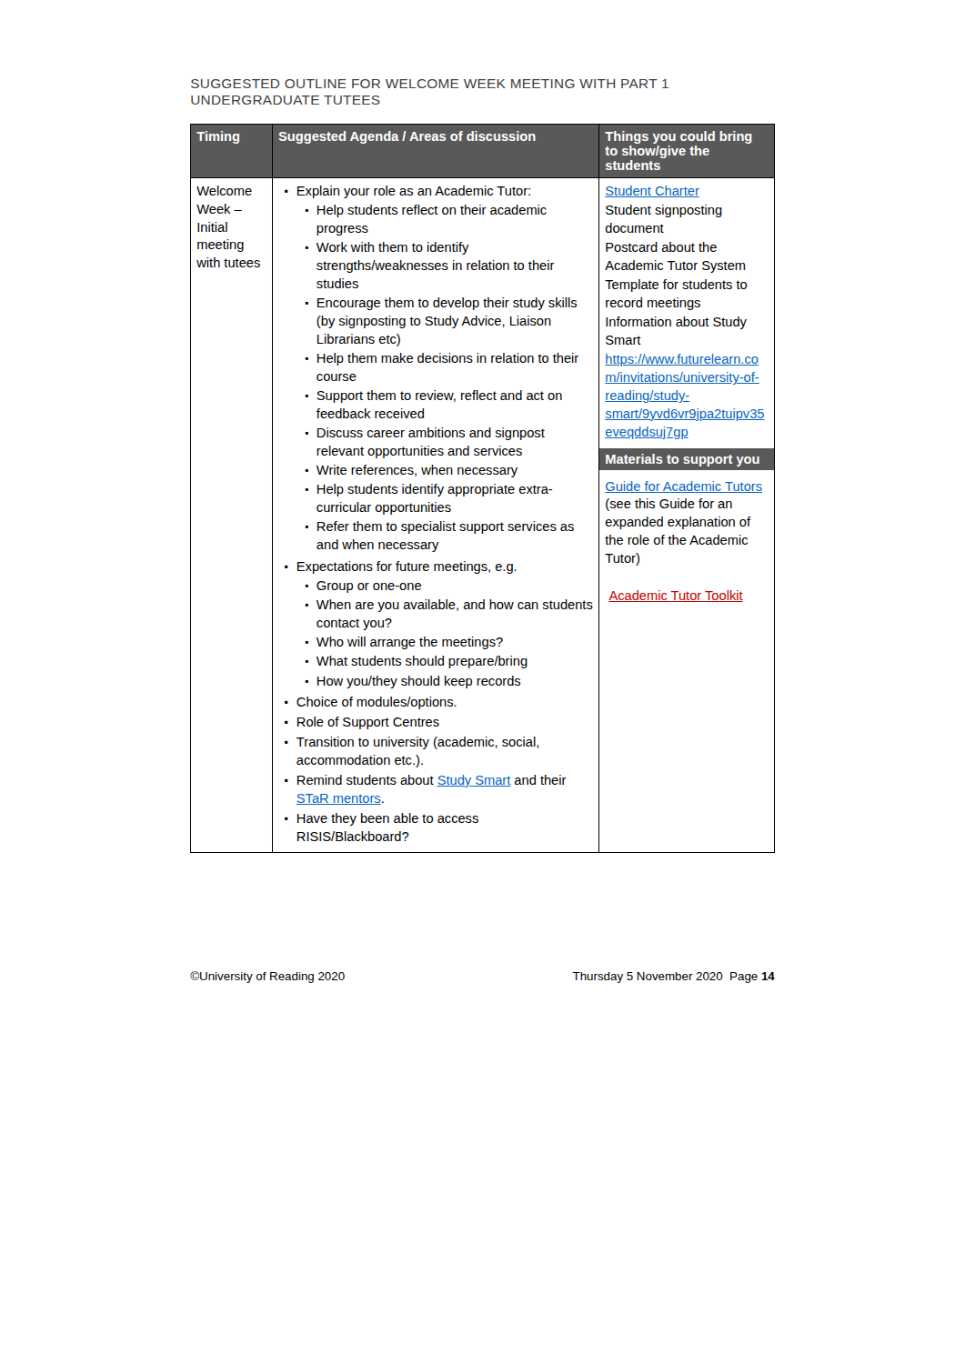Suggested outline for Welcome Week meeting with Part 1 undergraduate tutees
| Timing | Suggested Agenda / Areas of discussion | Things you could bring to show/give the students |
| --- | --- | --- |
| Welcome Week – Initial meeting with tutees | Explain your role as an Academic Tutor: Help students reflect on their academic progress Work with them to identify strengths/weaknesses in relation to their studies Encourage them to develop their study skills (by signposting to Study Advice, Liaison Librarians etc) Help them make decisions in relation to their course Support them to review, reflect and act on feedback received Discuss career ambitions and signpost relevant opportunities and services Write references, when necessary Help students identify appropriate extra-curricular opportunities Refer them to specialist support services as and when necessary Expectations for future meetings, e.g. Group or one-one When are you available, and how can students contact you? Who will arrange the meetings? What students should prepare/bring How you/they should keep records Choice of modules/options. Role of Support Centres Transition to university (academic, social, accommodation etc.). Remind students about Study Smart and their STaR mentors . Have they been able to access RISIS/Blackboard? | Student Charter Student signposting document Postcard about the Academic Tutor System Template for students to record meetings Information about Study Smart https://www.futurelearn.com/invitations/university-of-reading/study-smart/9yvd6vr9jpa2tuipv35eveqddsuj7gp Materials to support you Guide for Academic Tutors (see this Guide for an expanded explanation of the role of the Academic Tutor) Academic Tutor Toolkit |
©University of Reading 2020 Thursday 5 November 2020 Page 14